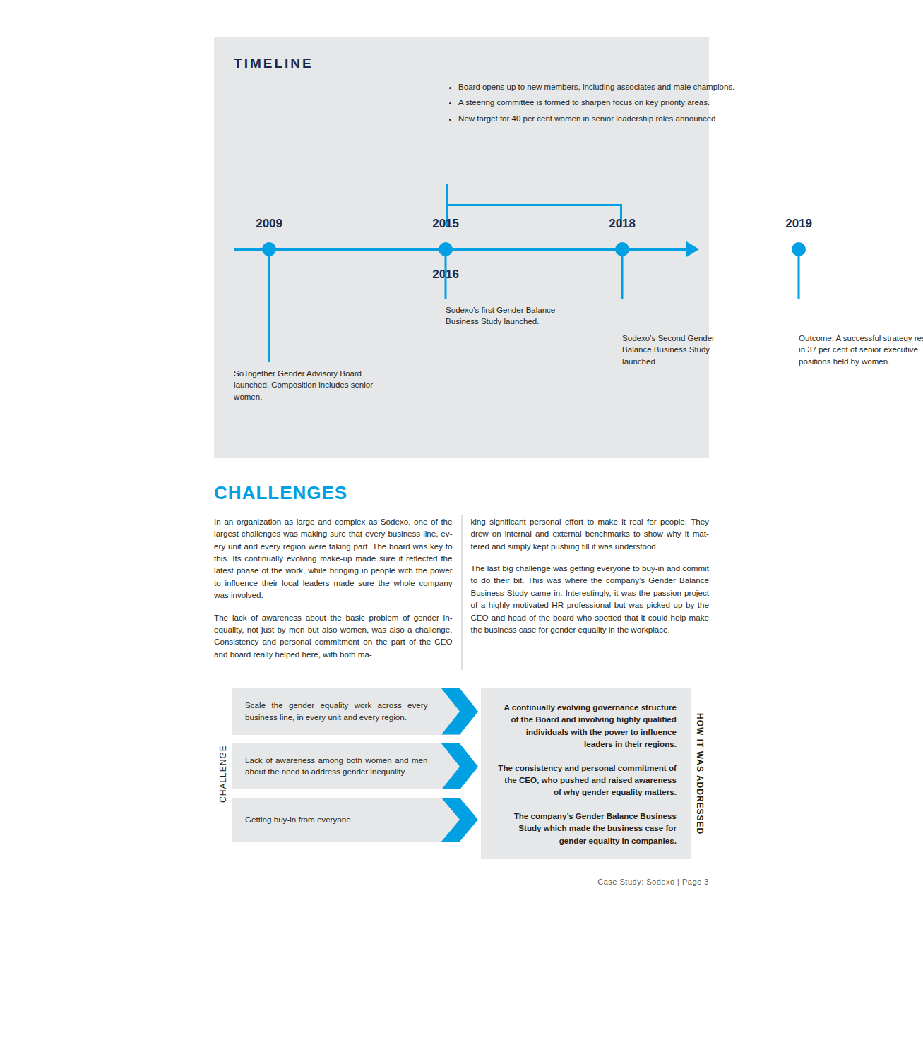TIMELINE
Board opens up to new members, including associates and male champions.
A steering committee is formed to sharpen focus on key priority areas.
New target for 40 per cent women in senior leadership roles announced
2009
2015
2018
2019
2016
SoTogether Gender Advisory Board launched. Composition includes senior women.
Sodexo’s first Gender Balance Business Study launched.
Sodexo’s Second Gender Balance Business Study launched.
Outcome: A successful strategy results in 37 per cent of senior executive positions held by women.
CHALLENGES
In an organization as large and complex as Sodexo, one of the largest challenges was making sure that every business line, every unit and every region were taking part. The board was key to this. Its continually evolving make-up made sure it reflected the latest phase of the work, while bringing in people with the power to influence their local leaders made sure the whole company was involved.
The lack of awareness about the basic problem of gender inequality, not just by men but also women, was also a challenge. Consistency and personal commitment on the part of the CEO and board really helped here, with both ma-
king significant personal effort to make it real for people. They drew on internal and external benchmarks to show why it mattered and simply kept pushing till it was understood.
The last big challenge was getting everyone to buy-in and commit to do their bit. This was where the company’s Gender Balance Business Study came in. Interestingly, it was the passion project of a highly motivated HR professional but was picked up by the CEO and head of the board who spotted that it could help make the business case for gender equality in the workplace.
CHALLENGE
Scale the gender equality work across every business line, in every unit and every region.
Lack of awareness among both women and men about the need to address gender inequality.
Getting buy-in from everyone.
A continually evolving governance structure of the Board and involving highly qualified individuals with the power to influence leaders in their regions.
The consistency and personal commitment of the CEO, who pushed and raised awareness of why gender equality matters.
The company’s Gender Balance Business Study which made the business case for gender equality in companies.
HOW IT WAS ADDRESSED
Case Study: Sodexo | Page 3